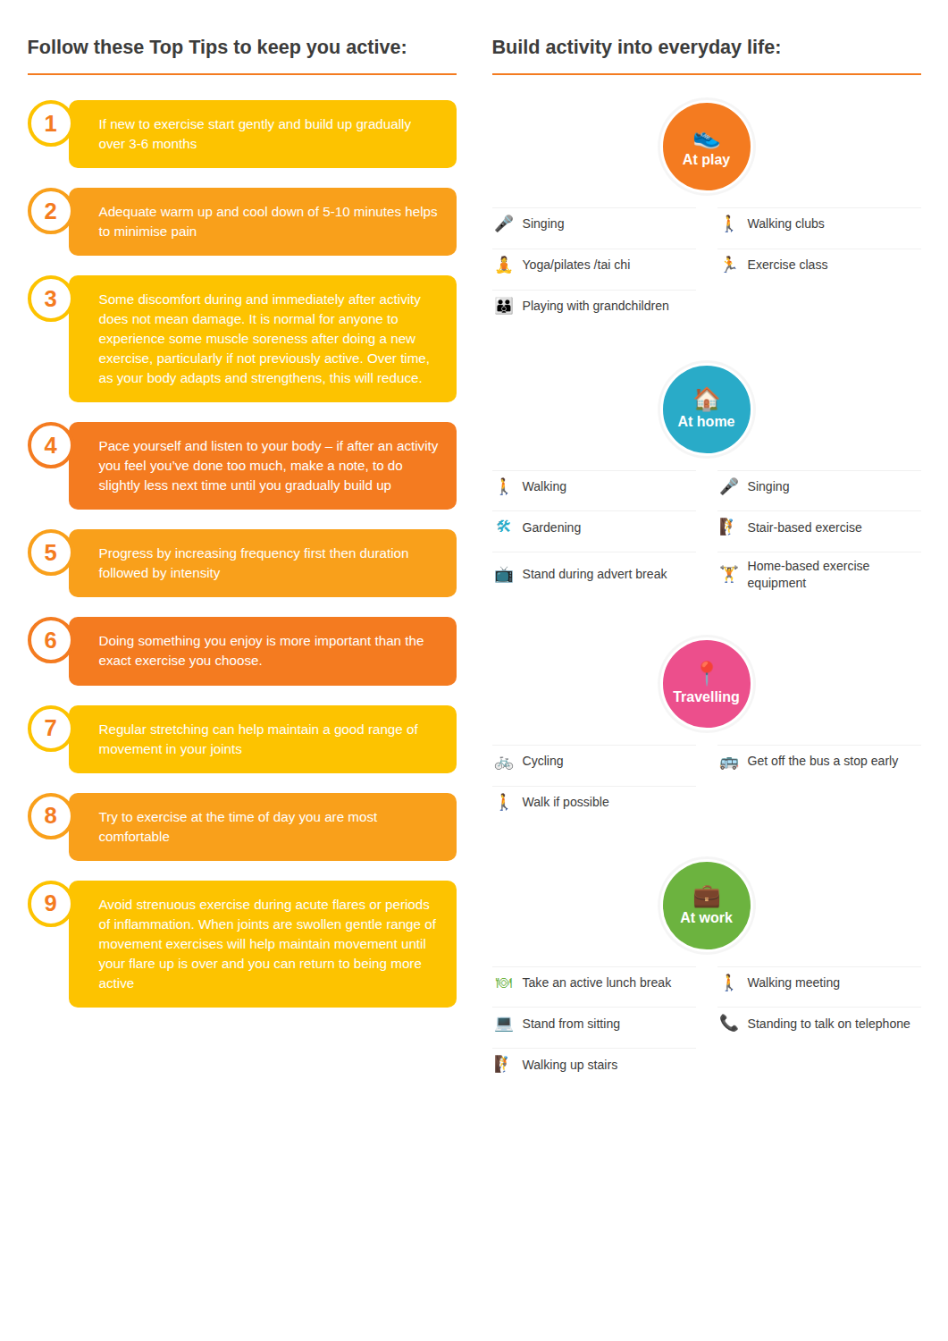Follow these Top Tips to keep you active:
1
If new to exercise start gently and build up gradually over 3-6 months
2
Adequate warm up and cool down of 5-10 minutes helps to minimise pain
3
Some discomfort during and immediately after activity does not mean damage. It is normal for anyone to experience some muscle soreness after doing a new exercise, particularly if not previously active. Over time, as your body adapts and strengthens, this will reduce.
4
Pace yourself and listen to your body – if after an activity you feel you’ve done too much, make a note, to do slightly less next time until you gradually build up
5
Progress by increasing frequency first then duration followed by intensity
6
Doing something you enjoy is more important than the exact exercise you choose.
7
Regular stretching can help maintain a good range of movement in your joints
8
Try to exercise at the time of day you are most comfortable
9
Avoid strenuous exercise during acute flares or periods of inflammation. When joints are swollen gentle range of movement exercises will help maintain movement until your flare up is over and you can return to being more active
Build activity into everyday life:
👟 At play
🎤Singing
🚶Walking clubs
🧘Yoga/pilates /tai chi
🏃Exercise class
👪Playing with grandchildren
🏠 At home
🚶Walking
🎤Singing
🛠Gardening
🧗Stair-based exercise
📺Stand during advert break
🏋Home-based exercise equipment
📍 Travelling
🚲Cycling
🚌Get off the bus a stop early
🚶Walk if possible
💼 At work
🍽Take an active lunch break
🚶Walking meeting
💻Stand from sitting
📞Standing to talk on telephone
🧗Walking up stairs